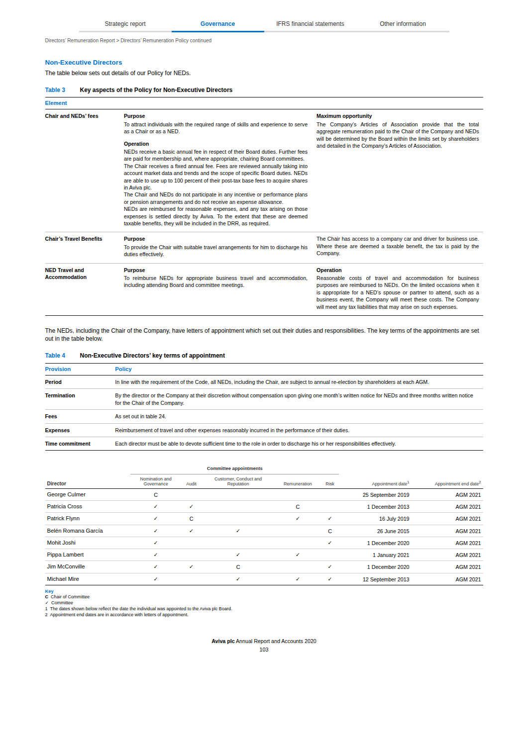Strategic report
Governance
IFRS financial statements
Other information
Directors’ Remuneration Report > Directors’ Remuneration Policy continued
Non-Executive Directors
The table below sets out details of our Policy for NEDs.
Table 3 Key aspects of the Policy for Non-Executive Directors
| Element |
| --- |
| Chair and NEDs’ fees | Purpose To attract individuals with the required range of skills and experience to serve as a Chair or as a NED. Operation NEDs receive a basic annual fee in respect of their Board duties. Further fees are paid for membership and, where appropriate, chairing Board committees. The Chair receives a fixed annual fee. Fees are reviewed annually taking into account market data and trends and the scope of specific Board duties. NEDs are able to use up to 100 percent of their post-tax base fees to acquire shares in Aviva plc. The Chair and NEDs do not participate in any incentive or performance plans or pension arrangements and do not receive an expense allowance. NEDs are reimbursed for reasonable expenses, and any tax arising on those expenses is settled directly by Aviva. To the extent that these are deemed taxable benefits, they will be included in the DRR, as required. | Maximum opportunity The Company’s Articles of Association provide that the total aggregate remuneration paid to the Chair of the Company and NEDs will be determined by the Board within the limits set by shareholders and detailed in the Company’s Articles of Association. |
| Chair’s Travel Benefits | Purpose To provide the Chair with suitable travel arrangements for him to discharge his duties effectively. | The Chair has access to a company car and driver for business use. Where these are deemed a taxable benefit, the tax is paid by the Company. |
| NED Travel and Accommodation | Purpose To reimburse NEDs for appropriate business travel and accommodation, including attending Board and committee meetings. | Operation Reasonable costs of travel and accommodation for business purposes are reimbursed to NEDs. On the limited occasions when it is appropriate for a NED’s spouse or partner to attend, such as a business event, the Company will meet these costs. The Company will meet any tax liabilities that may arise on such expenses. |
The NEDs, including the Chair of the Company, have letters of appointment which set out their duties and responsibilities. The key terms of the appointments are set out in the table below.
Table 4 Non-Executive Directors’ key terms of appointment
| Provision | Policy |
| --- | --- |
| Period | In line with the requirement of the Code, all NEDs, including the Chair, are subject to annual re-election by shareholders at each AGM. |
| Termination | By the director or the Company at their discretion without compensation upon giving one month’s written notice for NEDs and three months written notice for the Chair of the Company. |
| Fees | As set out in table 24. |
| Expenses | Reimbursement of travel and other expenses reasonably incurred in the performance of their duties. |
| Time commitment | Each director must be able to devote sufficient time to the role in order to discharge his or her responsibilities effectively. |
| | Committee appointments | | |
| --- | --- | --- | --- |
| Director | Nomination and Governance | Audit | Customer, Conduct and Reputation | Remuneration | Risk | Appointment date 1 | Appointment end date 2 |
| George Culmer | C | | | | | 25 September 2019 | AGM 2021 |
| Patricia Cross | ✓ | ✓ | | C | | 1 December 2013 | AGM 2021 |
| Patrick Flynn | ✓ | C | | ✓ | ✓ | 16 July 2019 | AGM 2021 |
| Belén Romana García | ✓ | ✓ | ✓ | | C | 26 June 2015 | AGM 2021 |
| Mohit Joshi | ✓ | | | | ✓ | 1 December 2020 | AGM 2021 |
| Pippa Lambert | ✓ | | ✓ | ✓ | | 1 January 2021 | AGM 2021 |
| Jim McConville | ✓ | ✓ | C | | ✓ | 1 December 2020 | AGM 2021 |
| Michael Mire | ✓ | | ✓ | ✓ | ✓ | 12 September 2013 | AGM 2021 |
Key
C Chair of Committee
✓ Committee
1 The dates shown below reflect the date the individual was appointed to the Aviva plc Board.
2 Appointment end dates are in accordance with letters of appointment.
Aviva plc Annual Report and Accounts 2020
103